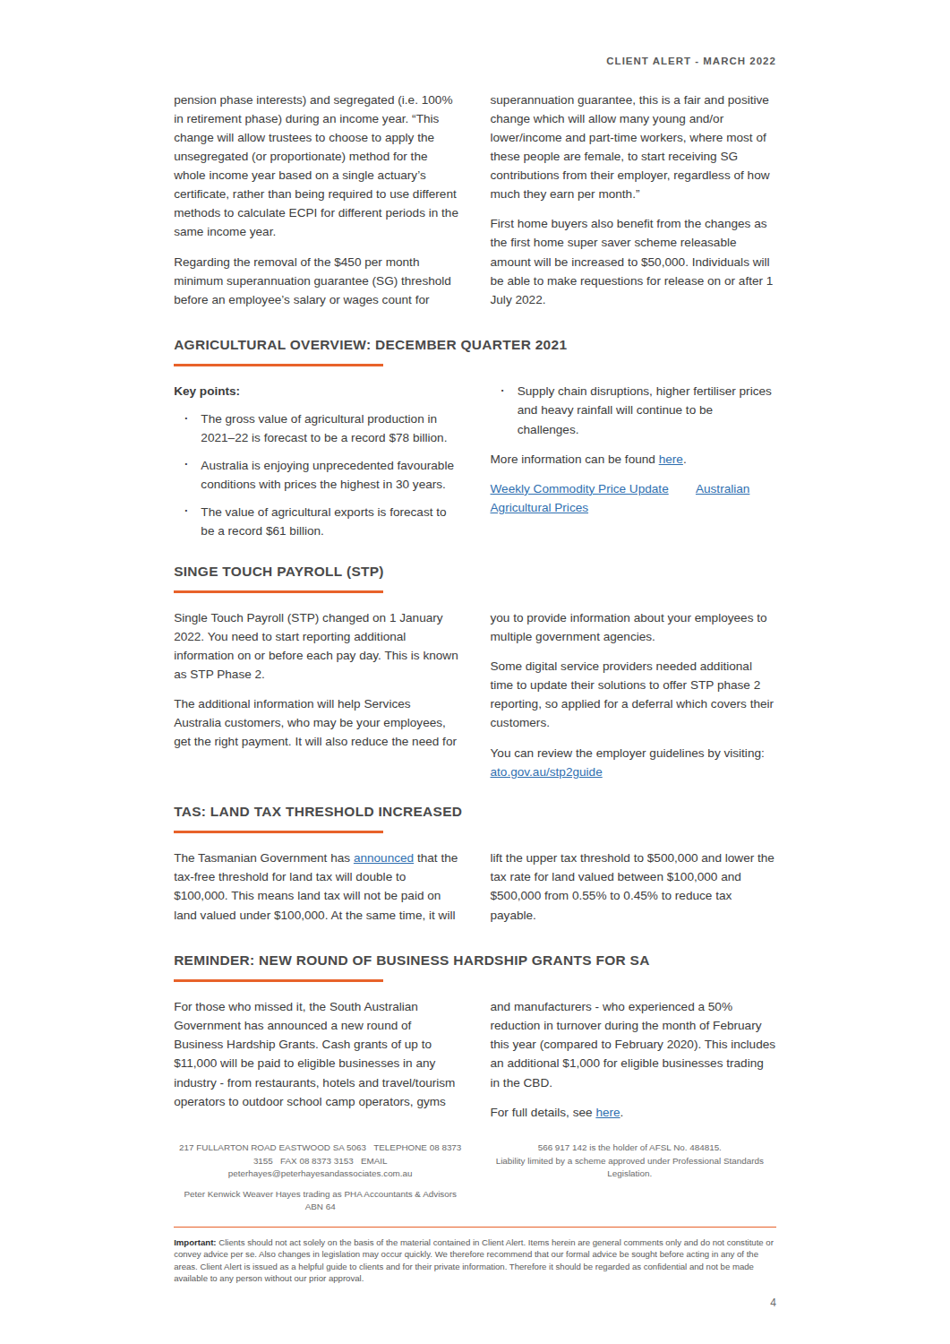Client Alert - March 2022
pension phase interests) and segregated (i.e. 100% in retirement phase) during an income year. “This change will allow trustees to choose to apply the unsegregated (or proportionate) method for the whole income year based on a single actuary’s certificate, rather than being required to use different methods to calculate ECPI for different periods in the same income year.
Regarding the removal of the $450 per month minimum superannuation guarantee (SG) threshold before an employee’s salary or wages count for superannuation guarantee, this is a fair and positive change which will allow many young and/or lower/income and part-time workers, where most of these people are female, to start receiving SG contributions from their employer, regardless of how much they earn per month.”
First home buyers also benefit from the changes as the first home super saver scheme releasable amount will be increased to $50,000. Individuals will be able to make requestions for release on or after 1 July 2022.
Agricultural Overview: December Quarter 2021
Key points:
The gross value of agricultural production in 2021–22 is forecast to be a record $78 billion.
Australia is enjoying unprecedented favourable conditions with prices the highest in 30 years.
The value of agricultural exports is forecast to be a record $61 billion.
Supply chain disruptions, higher fertiliser prices and heavy rainfall will continue to be challenges.
More information can be found here.
Weekly Commodity Price Update Australian Agricultural Prices
Singe Touch Payroll (STP)
Single Touch Payroll (STP) changed on 1 January 2022. You need to start reporting additional information on or before each pay day. This is known as STP Phase 2.
The additional information will help Services Australia customers, who may be your employees, get the right payment. It will also reduce the need for you to provide information about your employees to multiple government agencies.
Some digital service providers needed additional time to update their solutions to offer STP phase 2 reporting, so applied for a deferral which covers their customers.
You can review the employer guidelines by visiting:
ato.gov.au/stp2guide
TAS: Land Tax Threshold Increased
The Tasmanian Government has announced that the tax-free threshold for land tax will double to $100,000. This means land tax will not be paid on land valued under $100,000. At the same time, it will lift the upper tax threshold to $500,000 and lower the tax rate for land valued between $100,000 and $500,000 from 0.55% to 0.45% to reduce tax payable.
Reminder: New Round of Business Hardship Grants for SA
For those who missed it, the South Australian Government has announced a new round of Business Hardship Grants. Cash grants of up to $11,000 will be paid to eligible businesses in any industry - from restaurants, hotels and travel/tourism operators to outdoor school camp operators, gyms and manufacturers - who experienced a 50% reduction in turnover during the month of February this year (compared to February 2020). This includes an additional $1,000 for eligible businesses trading in the CBD.
For full details, see here.
217 FULLARTON ROAD EASTWOOD SA 5063 TELEPHONE 08 8373 3155 FAX 08 8373 3153 EMAIL peterhayes@peterhayesandassociates.com.au
Peter Kenwick Weaver Hayes trading as PHA Accountants & Advisors ABN 64
566 917 142 is the holder of AFSL No. 484815.
Liability limited by a scheme approved under Professional Standards Legislation.
Important: Clients should not act solely on the basis of the material contained in Client Alert. Items herein are general comments only and do not constitute or convey advice per se. Also changes in legislation may occur quickly. We therefore recommend that our formal advice be sought before acting in any of the areas. Client Alert is issued as a helpful guide to clients and for their private information. Therefore it should be regarded as confidential and not be made available to any person without our prior approval.
4